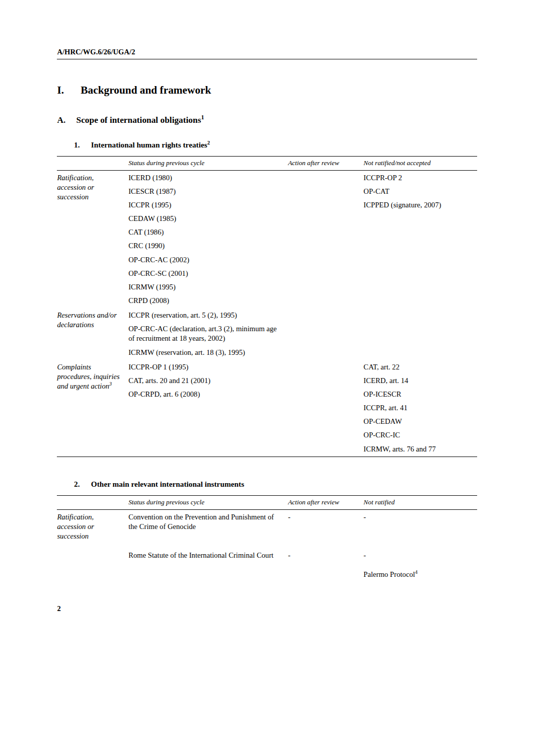A/HRC/WG.6/26/UGA/2
I. Background and framework
A. Scope of international obligations1
1. International human rights treaties2
| | Status during previous cycle | Action after review | Not ratified/not accepted |
| --- | --- | --- | --- |
| Ratification, accession or succession | ICERD (1980) ICESCR (1987) ICCPR (1995) CEDAW (1985) CAT (1986) CRC (1990) OP-CRC-AC (2002) OP-CRC-SC (2001) ICRMW (1995) CRPD (2008) | | ICCPR-OP 2 OP-CAT ICPPED (signature, 2007) |
| Reservations and/or declarations | ICCPR (reservation, art. 5 (2), 1995) OP-CRC-AC (declaration, art.3 (2), minimum age of recruitment at 18 years, 2002) ICRMW (reservation, art. 18 (3), 1995) | | |
| Complaints procedures, inquiries and urgent action 3 | ICCPR-OP 1 (1995) CAT, arts. 20 and 21 (2001) OP-CRPD, art. 6 (2008) | | CAT, art. 22 ICERD, art. 14 OP-ICESCR ICCPR, art. 41 OP-CEDAW OP-CRC-IC ICRMW, arts. 76 and 77 |
2. Other main relevant international instruments
| | Status during previous cycle | Action after review | Not ratified |
| --- | --- | --- | --- |
| Ratification, accession or succession | Convention on the Prevention and Punishment of the Crime of Genocide | - | - |
| | Rome Statute of the International Criminal Court | - | - |
| | | | Palermo Protocol 4 |
2